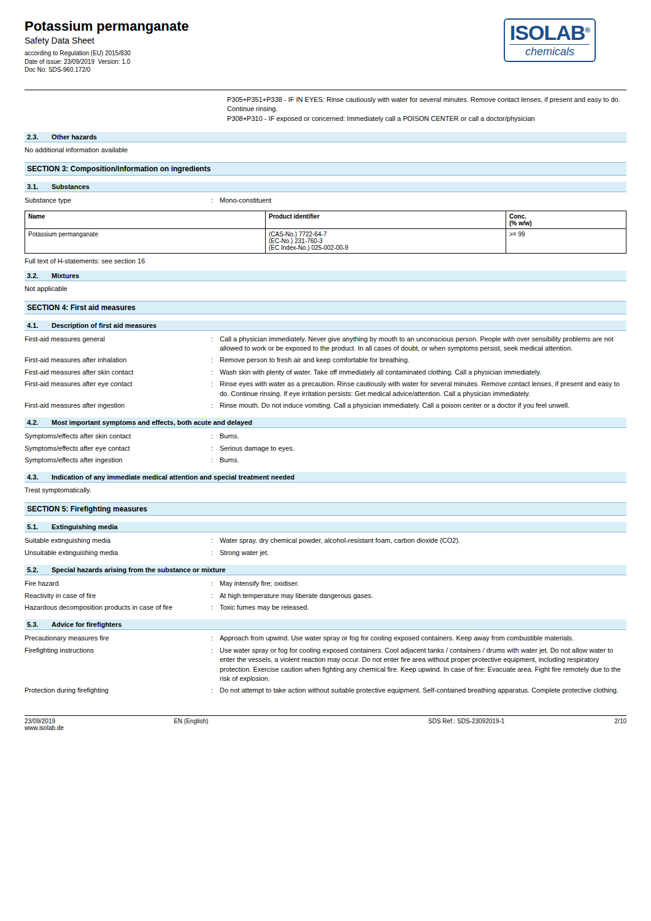Potassium permanganate
Safety Data Sheet
according to Regulation (EU) 2015/830
Date of issue: 23/09/2019 Version: 1.0
Doc No: SDS-960.172/0
ISOLAB®
chemicals
P305+P351+P338 - IF IN EYES: Rinse cautiously with water for several minutes. Remove contact lenses, if present and easy to do. Continue rinsing.
P308+P310 - IF exposed or concerned: Immediately call a POISON CENTER or call a doctor/physician
2.3. Other hazards
No additional information available
SECTION 3: Composition/information on ingredients
3.1. Substances
| Substance type | : | Mono-constituent |
| Name | Product identifier | Conc. (% w/w) |
| --- | --- | --- |
| Potassium permanganate | (CAS-No.) 7722-64-7 (EC-No.) 231-760-3 (EC Index-No.) 025-002-00-9 | >= 99 |
Full text of H-statements: see section 16
3.2. Mixtures
Not applicable
SECTION 4: First aid measures
4.1. Description of first aid measures
| First-aid measures general | : | Call a physician immediately. Never give anything by mouth to an unconscious person. People with over sensibility problems are not allowed to work or be exposed to the product. In all cases of doubt, or when symptoms persist, seek medical attention. |
| First-aid measures after inhalation | : | Remove person to fresh air and keep comfortable for breathing. |
| First-aid measures after skin contact | : | Wash skin with plenty of water. Take off immediately all contaminated clothing. Call a physician immediately. |
| First-aid measures after eye contact | : | Rinse eyes with water as a precaution. Rinse cautiously with water for several minutes. Remove contact lenses, if present and easy to do. Continue rinsing. If eye irritation persists: Get medical advice/attention. Call a physician immediately. |
| First-aid measures after ingestion | : | Rinse mouth. Do not induce vomiting. Call a physician immediately. Call a poison center or a doctor if you feel unwell. |
4.2. Most important symptoms and effects, both acute and delayed
| Symptoms/effects after skin contact | : | Burns. |
| Symptoms/effects after eye contact | : | Serious damage to eyes. |
| Symptoms/effects after ingestion | : | Burns. |
4.3. Indication of any immediate medical attention and special treatment needed
Treat symptomatically.
SECTION 5: Firefighting measures
5.1. Extinguishing media
| Suitable extinguishing media | : | Water spray. dry chemical powder, alcohol-resistant foam, carbon dioxide (CO2). |
| Unsuitable extinguishing media | : | Strong water jet. |
5.2. Special hazards arising from the substance or mixture
| Fire hazard | : | May intensify fire; oxidiser. |
| Reactivity in case of fire | : | At high temperature may liberate dangerous gases. |
| Hazardous decomposition products in case of fire | : | Toxic fumes may be released. |
5.3. Advice for firefighters
| Precautionary measures fire | : | Approach from upwind. Use water spray or fog for cooling exposed containers. Keep away from combustible materials. |
| Firefighting instructions | : | Use water spray or fog for cooling exposed containers. Cool adjacent tanks / containers / drums with water jet. Do not allow water to enter the vessels, a violent reaction may occur. Do not enter fire area without proper protective equipment, including respiratory protection. Exercise caution when fighting any chemical fire. Keep upwind. In case of fire: Evacuate area. Fight fire remotely due to the risk of explosion. |
| Protection during firefighting | : | Do not attempt to take action without suitable protective equipment. Self-contained breathing apparatus. Complete protective clothing. |
23/09/2019
www.isolab.de
EN (English)
SDS Ref.: SDS-23092019-1
2/10